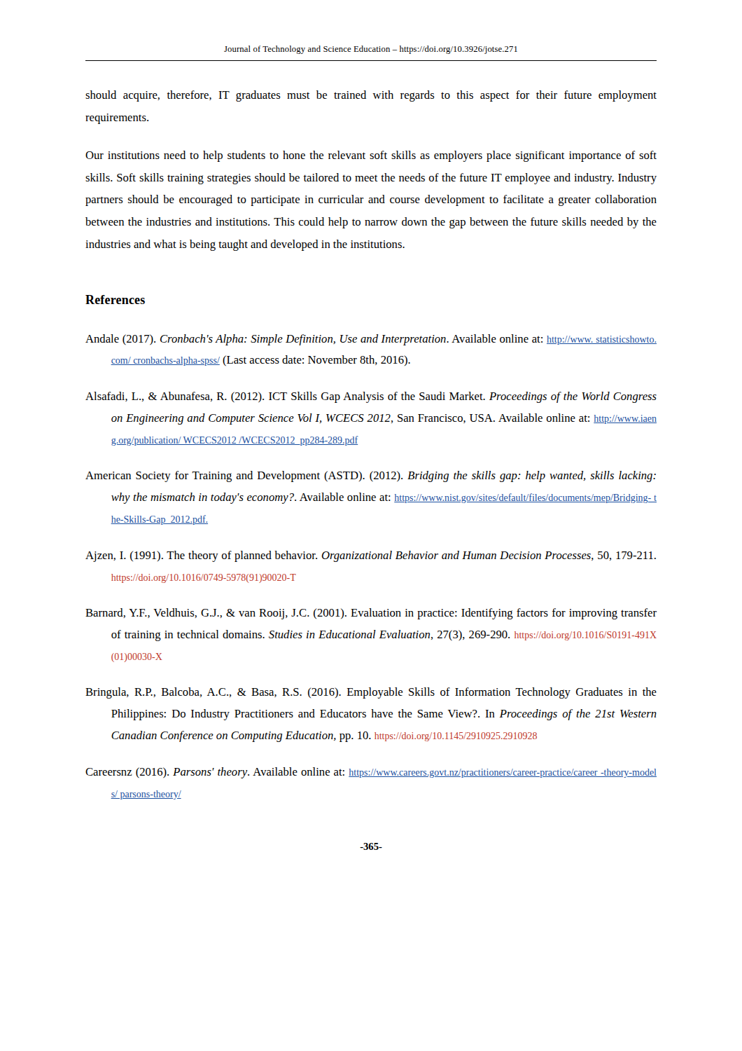Journal of Technology and Science Education – https://doi.org/10.3926/jotse.271
should acquire, therefore, IT graduates must be trained with regards to this aspect for their future employment requirements.
Our institutions need to help students to hone the relevant soft skills as employers place significant importance of soft skills. Soft skills training strategies should be tailored to meet the needs of the future IT employee and industry. Industry partners should be encouraged to participate in curricular and course development to facilitate a greater collaboration between the industries and institutions. This could help to narrow down the gap between the future skills needed by the industries and what is being taught and developed in the institutions.
References
Andale (2017). Cronbach's Alpha: Simple Definition, Use and Interpretation. Available online at: http://www. statisticshowto.com/ cronbachs-alpha-spss/ (Last access date: November 8th, 2016).
Alsafadi, L., & Abunafesa, R. (2012). ICT Skills Gap Analysis of the Saudi Market. Proceedings of the World Congress on Engineering and Computer Science Vol I, WCECS 2012, San Francisco, USA. Available online at: http://www.iaeng.org/publication/ WCECS2012 /WCECS2012_pp284-289.pdf
American Society for Training and Development (ASTD). (2012). Bridging the skills gap: help wanted, skills lacking: why the mismatch in today's economy?. Available online at: https://www.nist.gov/sites/default/files/documents/mep/Bridging- the-Skills-Gap_2012.pdf.
Ajzen, I. (1991). The theory of planned behavior. Organizational Behavior and Human Decision Processes, 50, 179-211. https://doi.org/10.1016/0749-5978(91)90020-T
Barnard, Y.F., Veldhuis, G.J., & van Rooij, J.C. (2001). Evaluation in practice: Identifying factors for improving transfer of training in technical domains. Studies in Educational Evaluation, 27(3), 269-290. https://doi.org/10.1016/S0191-491X(01)00030-X
Bringula, R.P., Balcoba, A.C., & Basa, R.S. (2016). Employable Skills of Information Technology Graduates in the Philippines: Do Industry Practitioners and Educators have the Same View?. In Proceedings of the 21st Western Canadian Conference on Computing Education, pp. 10. https://doi.org/10.1145/2910925.2910928
Careersnz (2016). Parsons' theory. Available online at: https://www.careers.govt.nz/practitioners/career-practice/career -theory-models/ parsons-theory/
-365-